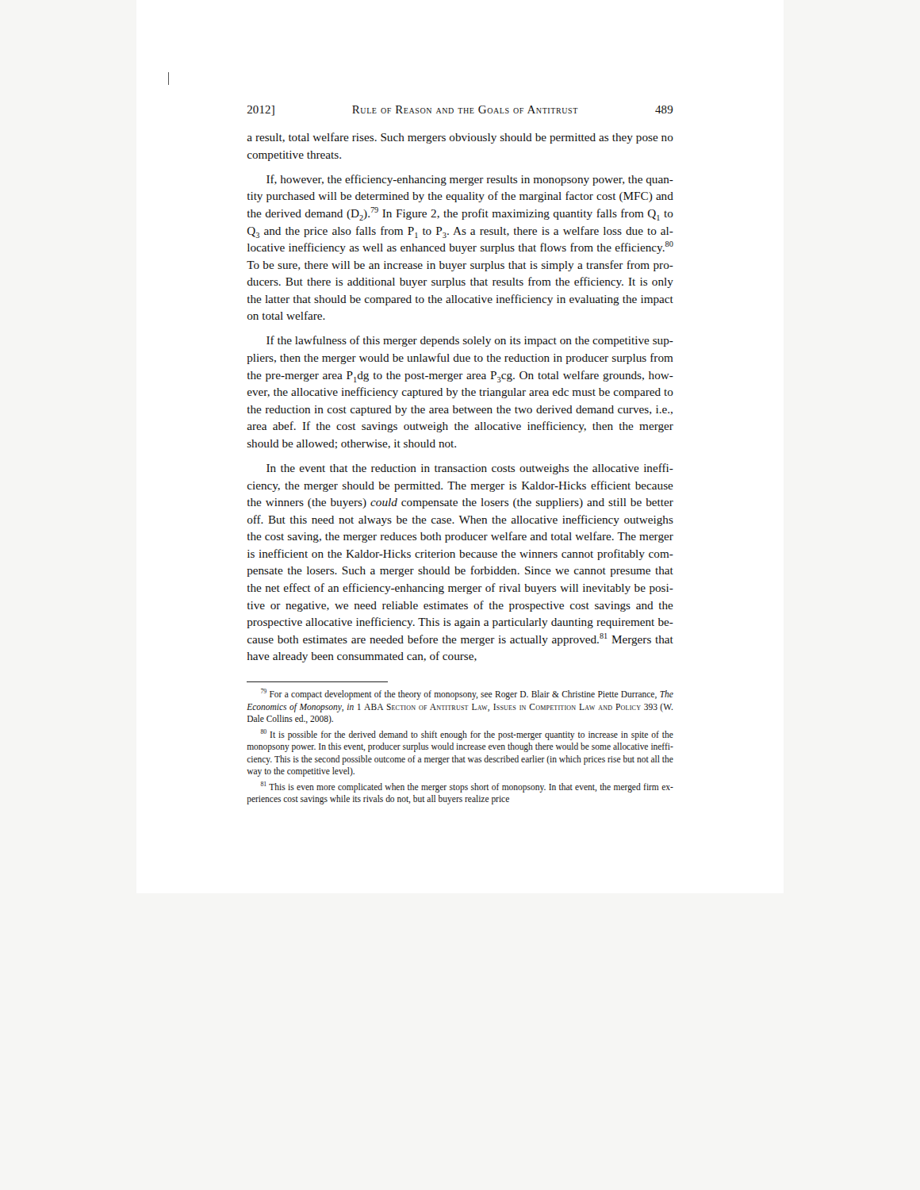2012] Rule of Reason and the Goals of Antitrust 489
a result, total welfare rises. Such mergers obviously should be permitted as they pose no competitive threats.
If, however, the efficiency-enhancing merger results in monopsony power, the quantity purchased will be determined by the equality of the marginal factor cost (MFC) and the derived demand (D2).79 In Figure 2, the profit maximizing quantity falls from Q1 to Q3 and the price also falls from P1 to P3. As a result, there is a welfare loss due to allocative inefficiency as well as enhanced buyer surplus that flows from the efficiency.80 To be sure, there will be an increase in buyer surplus that is simply a transfer from producers. But there is additional buyer surplus that results from the efficiency. It is only the latter that should be compared to the allocative inefficiency in evaluating the impact on total welfare.
If the lawfulness of this merger depends solely on its impact on the competitive suppliers, then the merger would be unlawful due to the reduction in producer surplus from the pre-merger area P1dg to the post-merger area P3cg. On total welfare grounds, however, the allocative inefficiency captured by the triangular area edc must be compared to the reduction in cost captured by the area between the two derived demand curves, i.e., area abef. If the cost savings outweigh the allocative inefficiency, then the merger should be allowed; otherwise, it should not.
In the event that the reduction in transaction costs outweighs the allocative inefficiency, the merger should be permitted. The merger is Kaldor-Hicks efficient because the winners (the buyers) could compensate the losers (the suppliers) and still be better off. But this need not always be the case. When the allocative inefficiency outweighs the cost saving, the merger reduces both producer welfare and total welfare. The merger is inefficient on the Kaldor-Hicks criterion because the winners cannot profitably compensate the losers. Such a merger should be forbidden. Since we cannot presume that the net effect of an efficiency-enhancing merger of rival buyers will inevitably be positive or negative, we need reliable estimates of the prospective cost savings and the prospective allocative inefficiency. This is again a particularly daunting requirement because both estimates are needed before the merger is actually approved.81 Mergers that have already been consummated can, of course,
79 For a compact development of the theory of monopsony, see Roger D. Blair & Christine Piette Durrance, The Economics of Monopsony, in 1 ABA Section of Antitrust Law, Issues in Competition Law and Policy 393 (W. Dale Collins ed., 2008).
80 It is possible for the derived demand to shift enough for the post-merger quantity to increase in spite of the monopsony power. In this event, producer surplus would increase even though there would be some allocative inefficiency. This is the second possible outcome of a merger that was described earlier (in which prices rise but not all the way to the competitive level).
81 This is even more complicated when the merger stops short of monopsony. In that event, the merged firm experiences cost savings while its rivals do not, but all buyers realize price